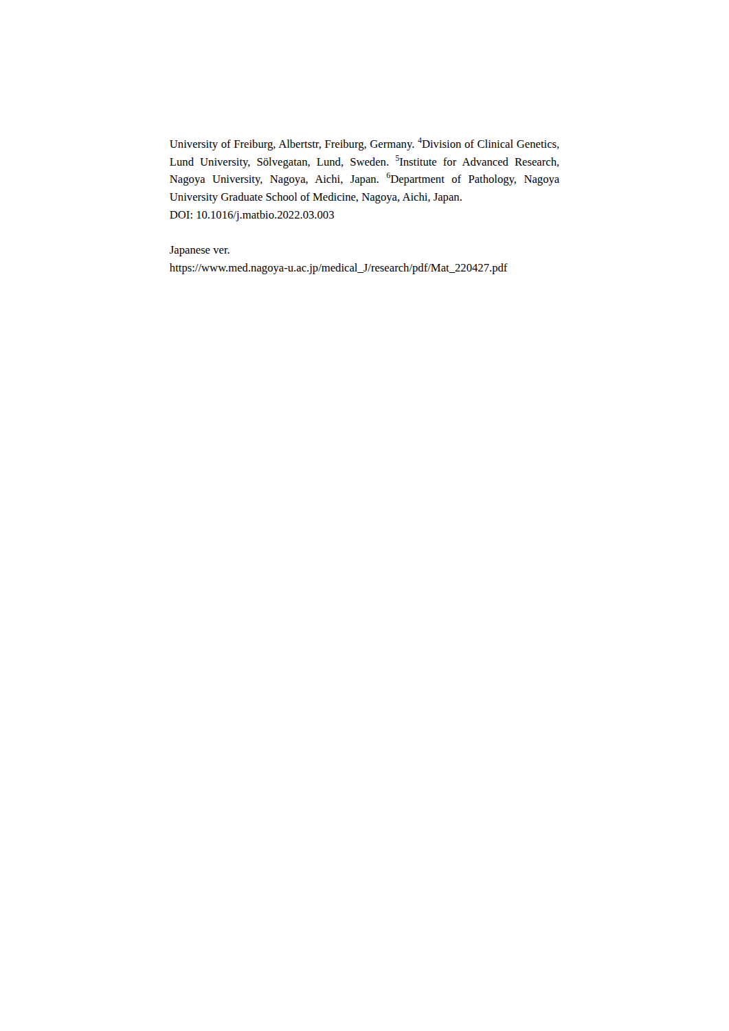University of Freiburg, Albertstr, Freiburg, Germany. 4Division of Clinical Genetics, Lund University, Sölvegatan, Lund, Sweden. 5Institute for Advanced Research, Nagoya University, Nagoya, Aichi, Japan. 6Department of Pathology, Nagoya University Graduate School of Medicine, Nagoya, Aichi, Japan.
DOI: 10.1016/j.matbio.2022.03.003
Japanese ver.
https://www.med.nagoya-u.ac.jp/medical_J/research/pdf/Mat_220427.pdf